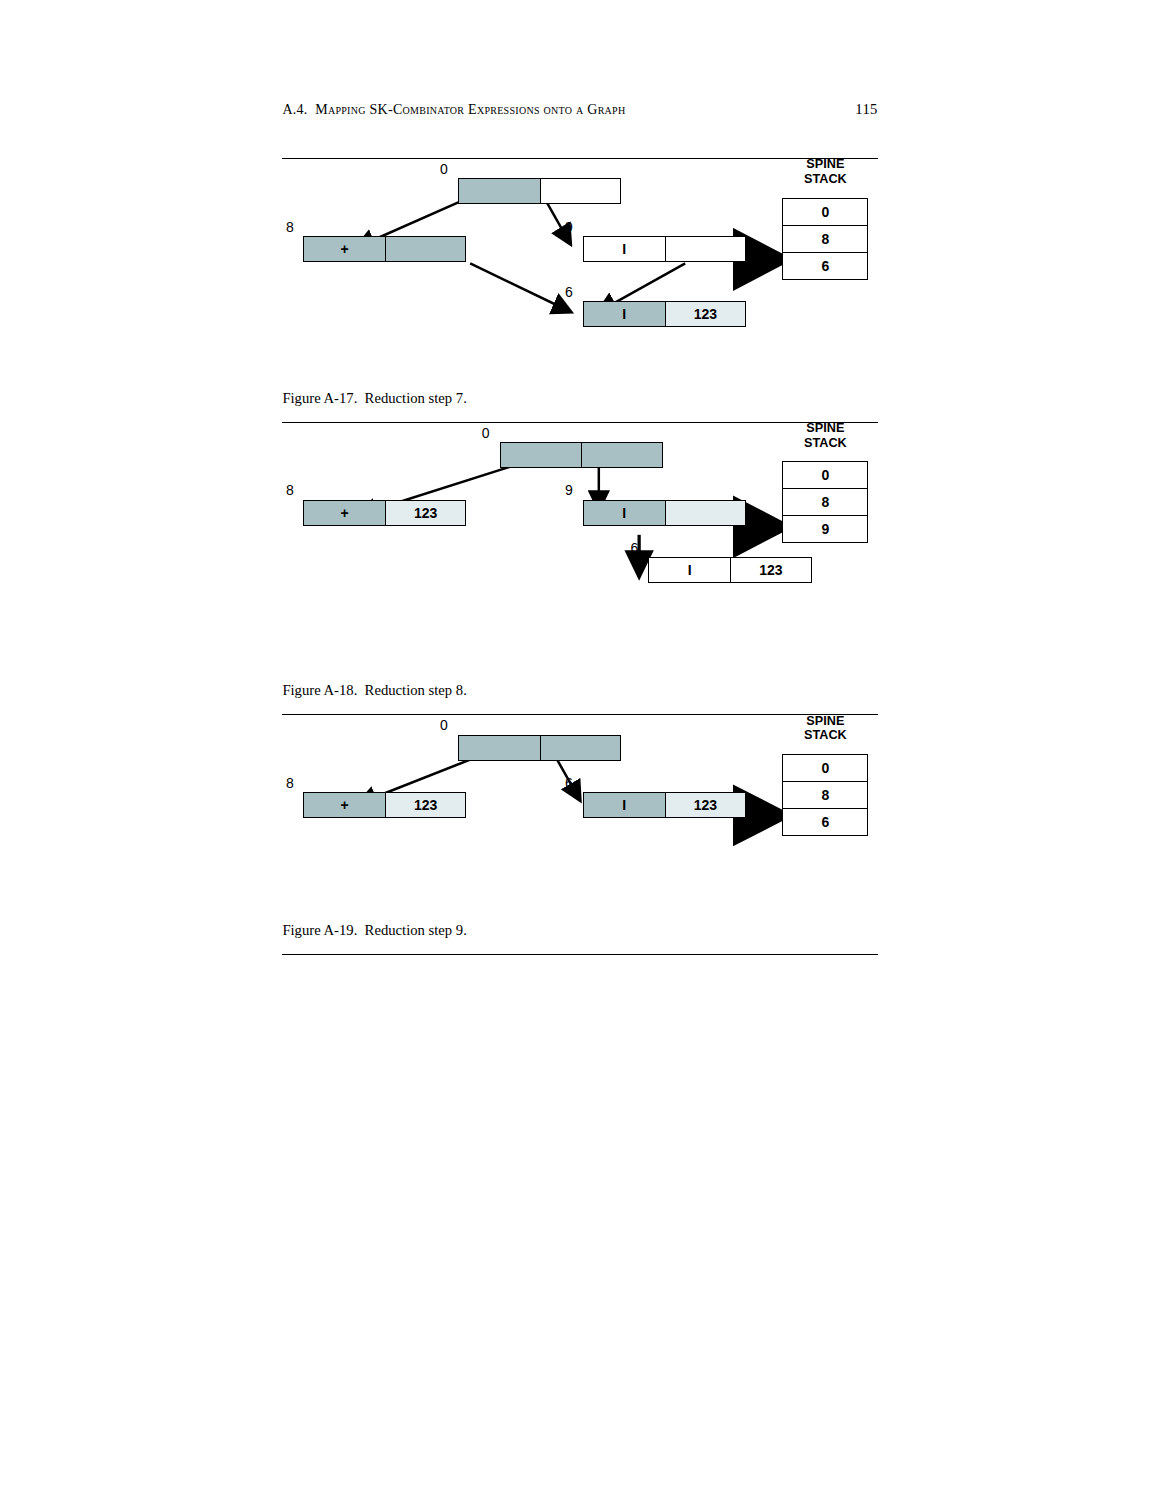A.4. Mapping SK-Combinator Expressions onto a Graph 115
0
8
+
9
I
6
I
123
SPINE
STACK
0
8
6
Figure A-17. Reduction step 7.
0
8
+
123
9
I
6
I
123
SPINE
STACK
0
8
9
Figure A-18. Reduction step 8.
0
8
+
123
6
I
123
SPINE
STACK
0
8
6
Figure A-19. Reduction step 9.